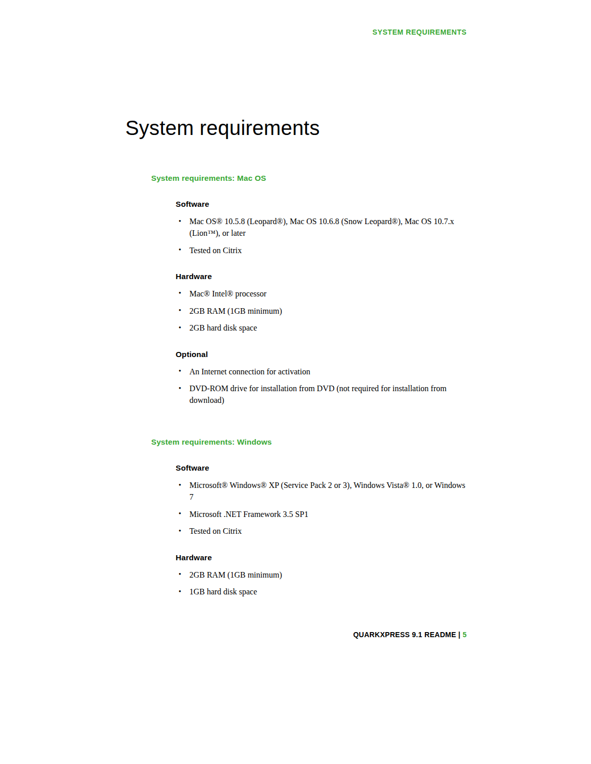SYSTEM REQUIREMENTS
System requirements
System requirements: Mac OS
Software
Mac OS® 10.5.8 (Leopard®), Mac OS 10.6.8 (Snow Leopard®), Mac OS 10.7.x (Lion™), or later
Tested on Citrix
Hardware
Mac® Intel® processor
2GB RAM (1GB minimum)
2GB hard disk space
Optional
An Internet connection for activation
DVD-ROM drive for installation from DVD (not required for installation from download)
System requirements: Windows
Software
Microsoft® Windows® XP (Service Pack 2 or 3), Windows Vista® 1.0, or Windows 7
Microsoft .NET Framework 3.5 SP1
Tested on Citrix
Hardware
2GB RAM (1GB minimum)
1GB hard disk space
QUARKXPRESS 9.1 README | 5